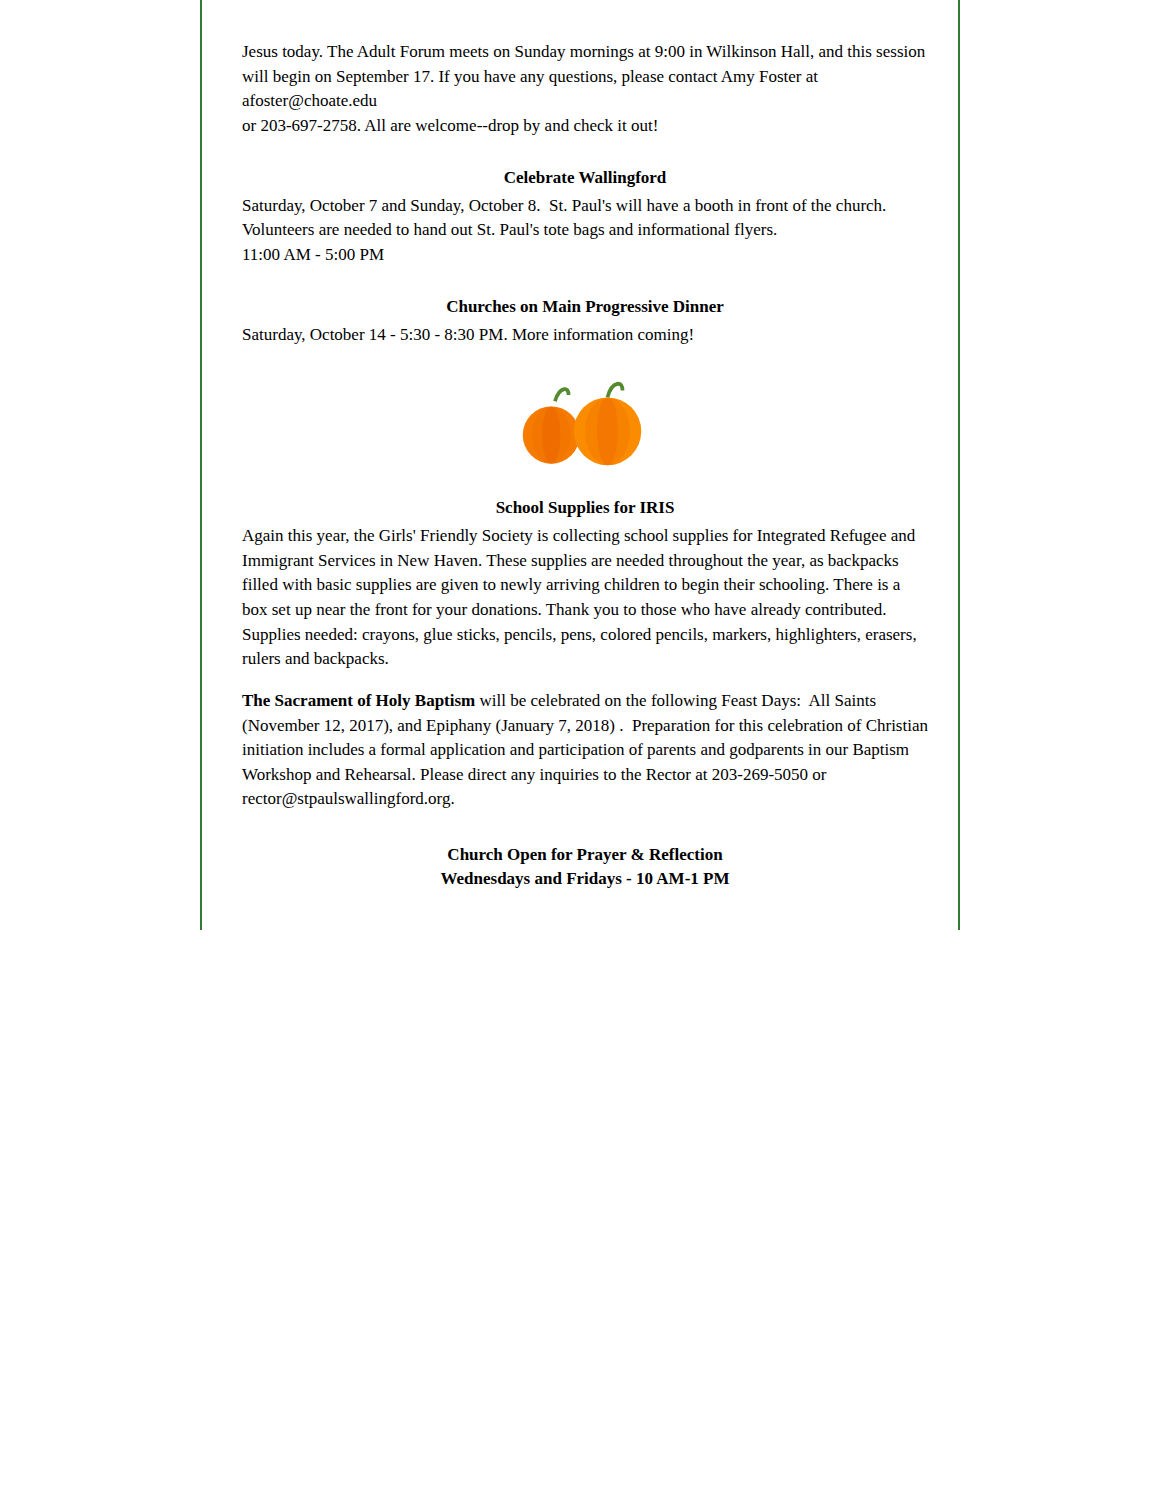Jesus today. The Adult Forum meets on Sunday mornings at 9:00 in Wilkinson Hall, and this session will begin on September 17. If you have any questions, please contact Amy Foster at afoster@choate.edu
or 203-697-2758. All are welcome--drop by and check it out!
Celebrate Wallingford
Saturday, October 7 and Sunday, October 8. St. Paul's will have a booth in front of the church. Volunteers are needed to hand out St. Paul's tote bags and informational flyers.
11:00 AM - 5:00 PM
Churches on Main Progressive Dinner
Saturday, October 14 - 5:30 - 8:30 PM. More information coming!
School Supplies for IRIS
Again this year, the Girls' Friendly Society is collecting school supplies for Integrated Refugee and Immigrant Services in New Haven. These supplies are needed throughout the year, as backpacks filled with basic supplies are given to newly arriving children to begin their schooling. There is a box set up near the front for your donations. Thank you to those who have already contributed. Supplies needed: crayons, glue sticks, pencils, pens, colored pencils, markers, highlighters, erasers, rulers and backpacks.
The Sacrament of Holy Baptism will be celebrated on the following Feast Days: All Saints (November 12, 2017), and Epiphany (January 7, 2018) . Preparation for this celebration of Christian initiation includes a formal application and participation of parents and godparents in our Baptism Workshop and Rehearsal. Please direct any inquiries to the Rector at 203-269-5050 or rector@stpaulswallingford.org.
Church Open for Prayer & Reflection
Wednesdays and Fridays - 10 AM-1 PM